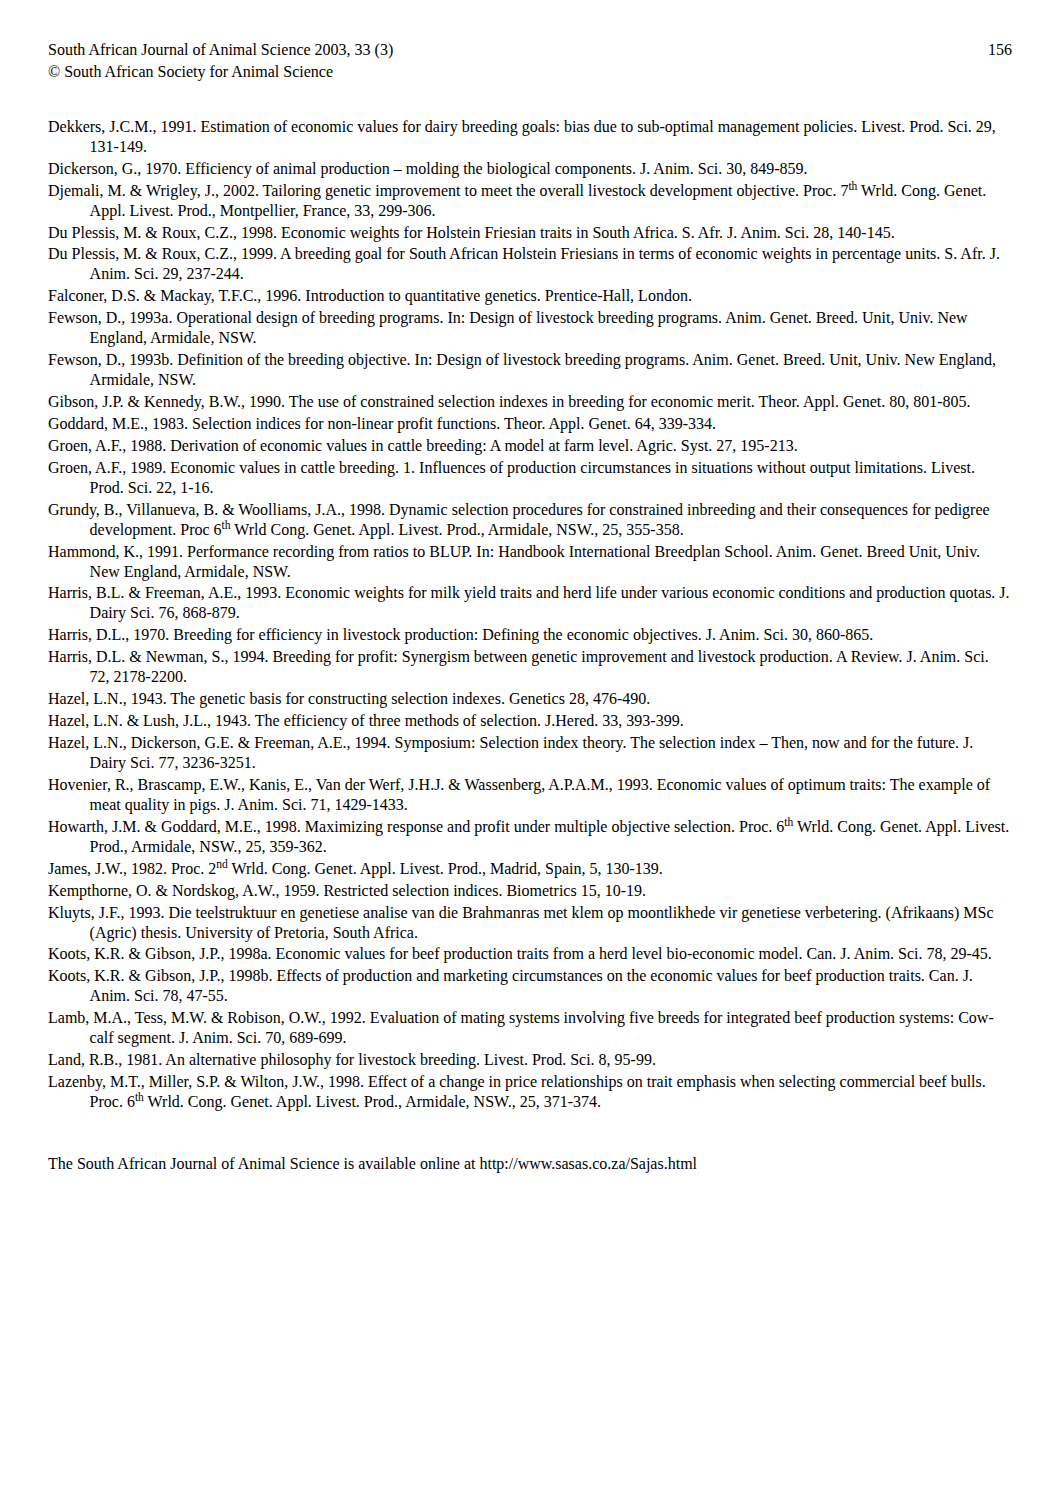South African Journal of Animal Science 2003, 33 (3) 156
© South African Society for Animal Science
Dekkers, J.C.M., 1991. Estimation of economic values for dairy breeding goals: bias due to sub-optimal management policies. Livest. Prod. Sci. 29, 131-149.
Dickerson, G., 1970. Efficiency of animal production – molding the biological components. J. Anim. Sci. 30, 849-859.
Djemali, M. & Wrigley, J., 2002. Tailoring genetic improvement to meet the overall livestock development objective. Proc. 7th Wrld. Cong. Genet. Appl. Livest. Prod., Montpellier, France, 33, 299-306.
Du Plessis, M. & Roux, C.Z., 1998. Economic weights for Holstein Friesian traits in South Africa. S. Afr. J. Anim. Sci. 28, 140-145.
Du Plessis, M. & Roux, C.Z., 1999. A breeding goal for South African Holstein Friesians in terms of economic weights in percentage units. S. Afr. J. Anim. Sci. 29, 237-244.
Falconer, D.S. & Mackay, T.F.C., 1996. Introduction to quantitative genetics. Prentice-Hall, London.
Fewson, D., 1993a. Operational design of breeding programs. In: Design of livestock breeding programs. Anim. Genet. Breed. Unit, Univ. New England, Armidale, NSW.
Fewson, D., 1993b. Definition of the breeding objective. In: Design of livestock breeding programs. Anim. Genet. Breed. Unit, Univ. New England, Armidale, NSW.
Gibson, J.P. & Kennedy, B.W., 1990. The use of constrained selection indexes in breeding for economic merit. Theor. Appl. Genet. 80, 801-805.
Goddard, M.E., 1983. Selection indices for non-linear profit functions. Theor. Appl. Genet. 64, 339-334.
Groen, A.F., 1988. Derivation of economic values in cattle breeding: A model at farm level. Agric. Syst. 27, 195-213.
Groen, A.F., 1989. Economic values in cattle breeding. 1. Influences of production circumstances in situations without output limitations. Livest. Prod. Sci. 22, 1-16.
Grundy, B., Villanueva, B. & Woolliams, J.A., 1998. Dynamic selection procedures for constrained inbreeding and their consequences for pedigree development. Proc 6th Wrld Cong. Genet. Appl. Livest. Prod., Armidale, NSW., 25, 355-358.
Hammond, K., 1991. Performance recording from ratios to BLUP. In: Handbook International Breedplan School. Anim. Genet. Breed Unit, Univ. New England, Armidale, NSW.
Harris, B.L. & Freeman, A.E., 1993. Economic weights for milk yield traits and herd life under various economic conditions and production quotas. J. Dairy Sci. 76, 868-879.
Harris, D.L., 1970. Breeding for efficiency in livestock production: Defining the economic objectives. J. Anim. Sci. 30, 860-865.
Harris, D.L. & Newman, S., 1994. Breeding for profit: Synergism between genetic improvement and livestock production. A Review. J. Anim. Sci. 72, 2178-2200.
Hazel, L.N., 1943. The genetic basis for constructing selection indexes. Genetics 28, 476-490.
Hazel, L.N. & Lush, J.L., 1943. The efficiency of three methods of selection. J.Hered. 33, 393-399.
Hazel, L.N., Dickerson, G.E. & Freeman, A.E., 1994. Symposium: Selection index theory. The selection index – Then, now and for the future. J. Dairy Sci. 77, 3236-3251.
Hovenier, R., Brascamp, E.W., Kanis, E., Van der Werf, J.H.J. & Wassenberg, A.P.A.M., 1993. Economic values of optimum traits: The example of meat quality in pigs. J. Anim. Sci. 71, 1429-1433.
Howarth, J.M. & Goddard, M.E., 1998. Maximizing response and profit under multiple objective selection. Proc. 6th Wrld. Cong. Genet. Appl. Livest. Prod., Armidale, NSW., 25, 359-362.
James, J.W., 1982. Proc. 2nd Wrld. Cong. Genet. Appl. Livest. Prod., Madrid, Spain, 5, 130-139.
Kempthorne, O. & Nordskog, A.W., 1959. Restricted selection indices. Biometrics 15, 10-19.
Kluyts, J.F., 1993. Die teelstruktuur en genetiese analise van die Brahmanras met klem op moontlikhede vir genetiese verbetering. (Afrikaans) MSc (Agric) thesis. University of Pretoria, South Africa.
Koots, K.R. & Gibson, J.P., 1998a. Economic values for beef production traits from a herd level bio-economic model. Can. J. Anim. Sci. 78, 29-45.
Koots, K.R. & Gibson, J.P., 1998b. Effects of production and marketing circumstances on the economic values for beef production traits. Can. J. Anim. Sci. 78, 47-55.
Lamb, M.A., Tess, M.W. & Robison, O.W., 1992. Evaluation of mating systems involving five breeds for integrated beef production systems: Cow-calf segment. J. Anim. Sci. 70, 689-699.
Land, R.B., 1981. An alternative philosophy for livestock breeding. Livest. Prod. Sci. 8, 95-99.
Lazenby, M.T., Miller, S.P. & Wilton, J.W., 1998. Effect of a change in price relationships on trait emphasis when selecting commercial beef bulls. Proc. 6th Wrld. Cong. Genet. Appl. Livest. Prod., Armidale, NSW., 25, 371-374.
The South African Journal of Animal Science is available online at http://www.sasas.co.za/Sajas.html